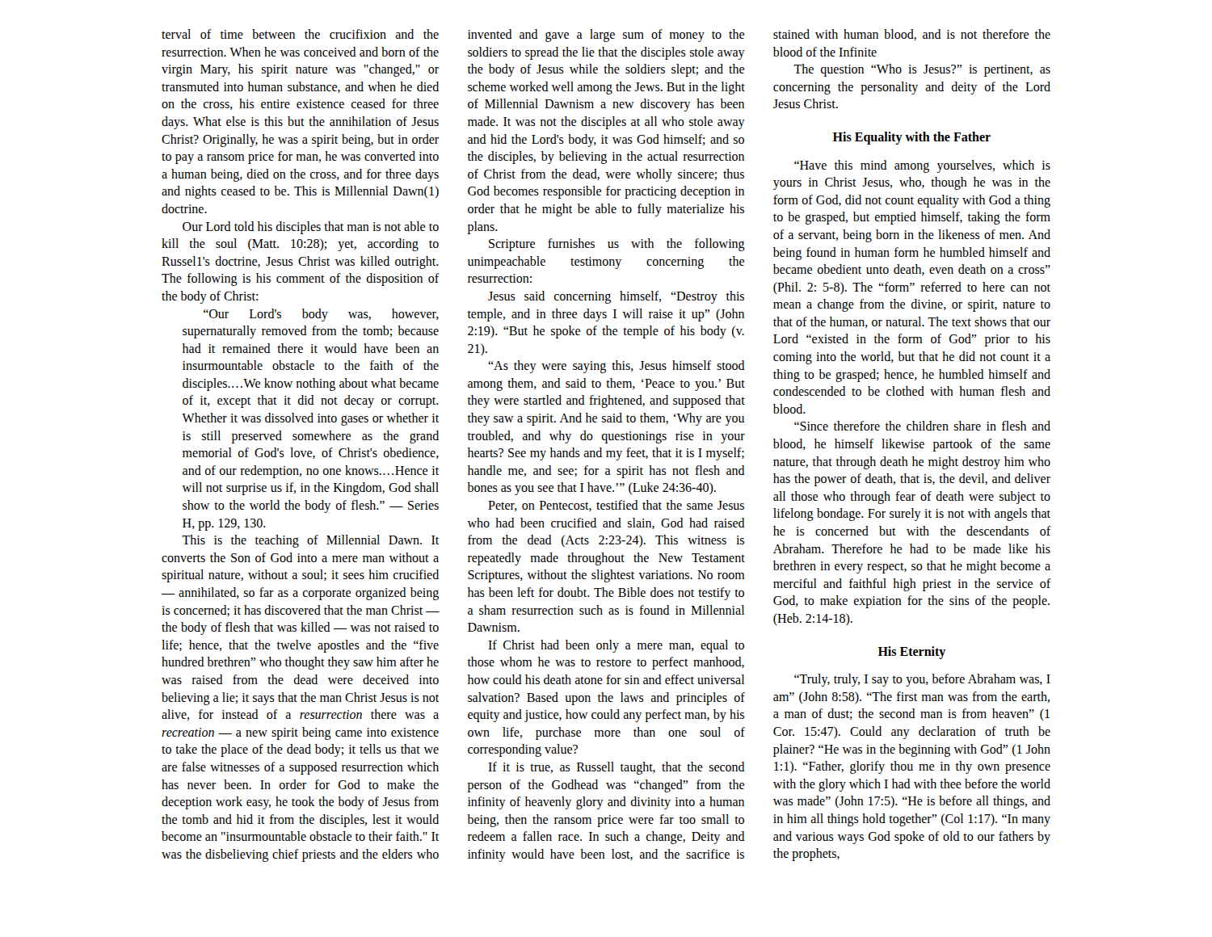terval of time between the crucifixion and the resurrection. When he was conceived and born of the virgin Mary, his spirit nature was "changed," or transmuted into human substance, and when he died on the cross, his entire existence ceased for three days. What else is this but the annihilation of Jesus Christ? Originally, he was a spirit being, but in order to pay a ransom price for man, he was converted into a human being, died on the cross, and for three days and nights ceased to be. This is Millennial Dawn(1) doctrine.
Our Lord told his disciples that man is not able to kill the soul (Matt. 10:28); yet, according to Russel1's doctrine, Jesus Christ was killed outright. The following is his comment of the disposition of the body of Christ:
“Our Lord's body was, however, supernaturally removed from the tomb; because had it remained there it would have been an insurmountable obstacle to the faith of the disciples.…We know nothing about what became of it, except that it did not decay or corrupt. Whether it was dissolved into gases or whether it is still preserved somewhere as the grand memorial of God's love, of Christ's obedience, and of our redemption, no one knows.…Hence it will not surprise us if, in the Kingdom, God shall show to the world the body of flesh.” — Series H, pp. 129, 130.
This is the teaching of Millennial Dawn. It converts the Son of God into a mere man without a spiritual nature, without a soul; it sees him crucified — annihilated, so far as a corporate organized being is concerned; it has discovered that the man Christ — the body of flesh that was killed — was not raised to life; hence, that the twelve apostles and the “five hundred brethren” who thought they saw him after he was raised from the dead were deceived into believing a lie; it says that the man Christ Jesus is not alive, for instead of a resurrection there was a recreation — a new spirit being came into existence to take the place of the dead body; it tells us that we are false witnesses of a supposed resurrection which has never been. In order for God to make the deception work easy, he took the body of Jesus from the tomb and hid it from the disciples, lest it would become an "insurmountable obstacle to their faith." It was the disbelieving chief priests and the elders who invented and gave a large sum of money to the soldiers to spread the lie that the disciples stole away the body of Jesus while the soldiers slept; and the scheme worked well among the Jews. But in the light of Millennial Dawnism a new discovery has been made. It was not the disciples at all who stole away and hid the Lord's body, it was God himself; and so the disciples, by believing in the actual resurrection of Christ from the dead, were wholly sincere; thus God becomes responsible for practicing deception in order that he might be able to fully materialize his plans.
Scripture furnishes us with the following unimpeachable testimony concerning the resurrection:
Jesus said concerning himself, “Destroy this temple, and in three days I will raise it up” (John 2:19). “But he spoke of the temple of his body (v. 21).
“As they were saying this, Jesus himself stood among them, and said to them, ‘Peace to you.’ But they were startled and frightened, and supposed that they saw a spirit. And he said to them, ‘Why are you troubled, and why do questionings rise in your hearts? See my hands and my feet, that it is I myself; handle me, and see; for a spirit has not flesh and bones as you see that I have.’” (Luke 24:36-40).
Peter, on Pentecost, testified that the same Jesus who had been crucified and slain, God had raised from the dead (Acts 2:23-24). This witness is repeatedly made throughout the New Testament Scriptures, without the slightest variations. No room has been left for doubt. The Bible does not testify to a sham resurrection such as is found in Millennial Dawnism.
If Christ had been only a mere man, equal to those whom he was to restore to perfect manhood, how could his death atone for sin and effect universal salvation? Based upon the laws and principles of equity and justice, how could any perfect man, by his own life, purchase more than one soul of corresponding value?
If it is true, as Russell taught, that the second person of the Godhead was “changed” from the infinity of heavenly glory and divinity into a human being, then the ransom price were far too small to redeem a fallen race. In such a change, Deity and infinity would have been lost, and the sacrifice is stained with human blood, and is not therefore the blood of the Infinite
The question “Who is Jesus?” is pertinent, as concerning the personality and deity of the Lord Jesus Christ.
His Equality with the Father
“Have this mind among yourselves, which is yours in Christ Jesus, who, though he was in the form of God, did not count equality with God a thing to be grasped, but emptied himself, taking the form of a servant, being born in the likeness of men. And being found in human form he humbled himself and became obedient unto death, even death on a cross” (Phil. 2: 5-8). The “form” referred to here can not mean a change from the divine, or spirit, nature to that of the human, or natural. The text shows that our Lord “existed in the form of God” prior to his coming into the world, but that he did not count it a thing to be grasped; hence, he humbled himself and condescended to be clothed with human flesh and blood.
“Since therefore the children share in flesh and blood, he himself likewise partook of the same nature, that through death he might destroy him who has the power of death, that is, the devil, and deliver all those who through fear of death were subject to lifelong bondage. For surely it is not with angels that he is concerned but with the descendants of Abraham. Therefore he had to be made like his brethren in every respect, so that he might become a merciful and faithful high priest in the service of God, to make expiation for the sins of the people. (Heb. 2:14-18).
His Eternity
“Truly, truly, I say to you, before Abraham was, I am” (John 8:58). “The first man was from the earth, a man of dust; the second man is from heaven” (1 Cor. 15:47). Could any declaration of truth be plainer? “He was in the beginning with God” (1 John 1:1). “Father, glorify thou me in thy own presence with the glory which I had with thee before the world was made” (John 17:5). “He is before all things, and in him all things hold together” (Col 1:17). “In many and various ways God spoke of old to our fathers by the prophets,